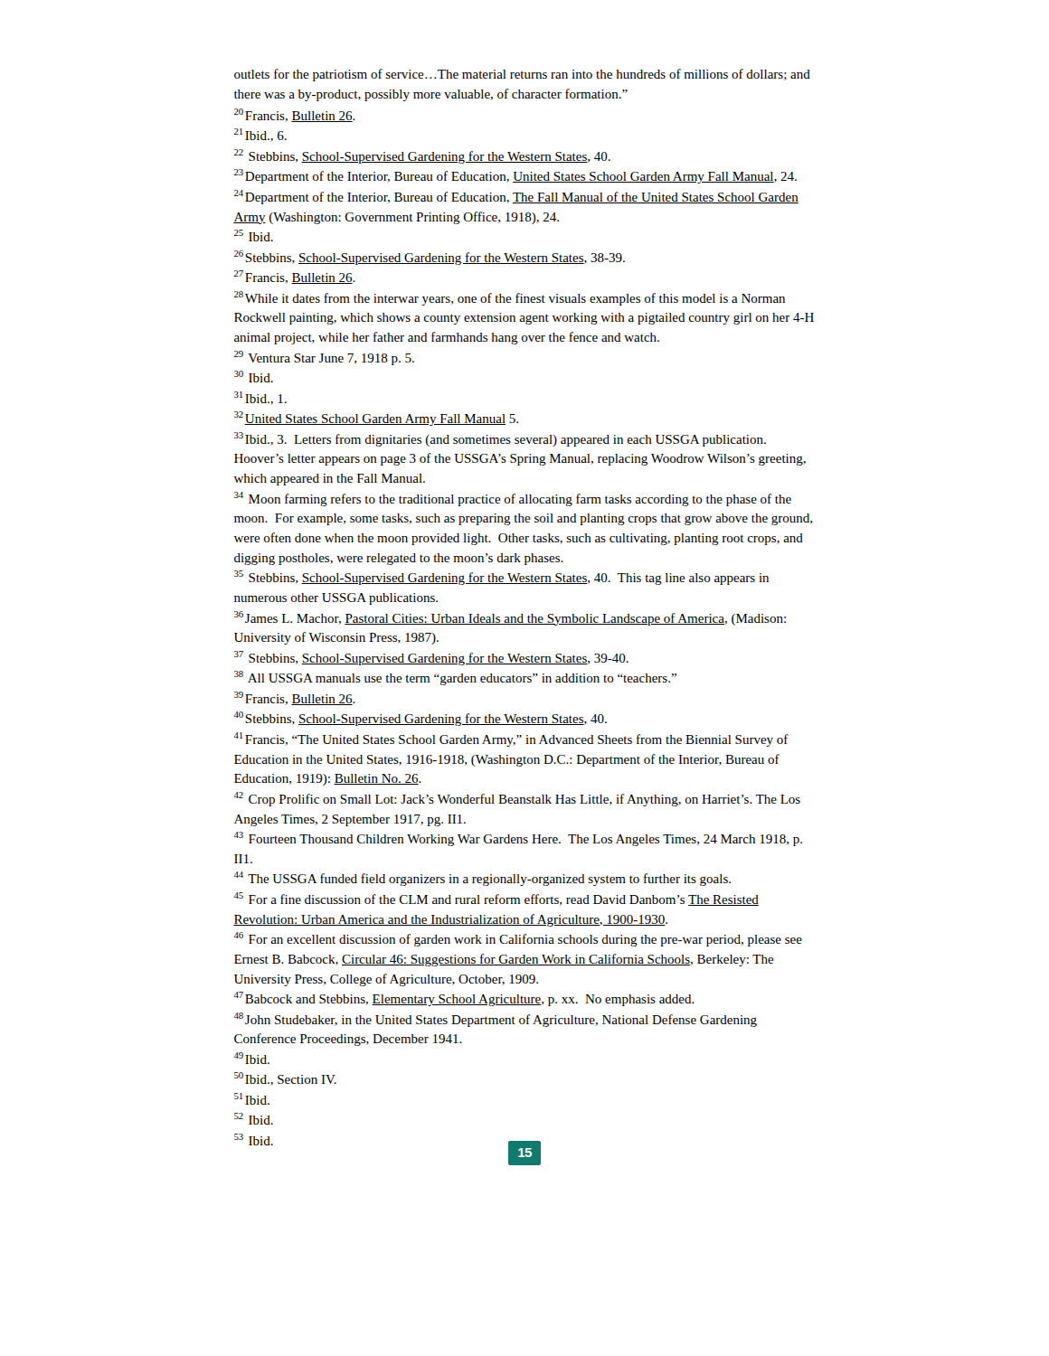outlets for the patriotism of service…The material returns ran into the hundreds of millions of dollars; and there was a by-product, possibly more valuable, of character formation.”
20Francis, Bulletin 26.
21Ibid., 6.
22 Stebbins, School-Supervised Gardening for the Western States, 40.
23Department of the Interior, Bureau of Education, United States School Garden Army Fall Manual, 24.
24Department of the Interior, Bureau of Education, The Fall Manual of the United States School Garden Army (Washington: Government Printing Office, 1918), 24.
25 Ibid.
26Stebbins, School-Supervised Gardening for the Western States, 38-39.
27Francis, Bulletin 26.
28While it dates from the interwar years, one of the finest visuals examples of this model is a Norman Rockwell painting, which shows a county extension agent working with a pigtailed country girl on her 4-H animal project, while her father and farmhands hang over the fence and watch.
29 Ventura Star June 7, 1918 p. 5.
30 Ibid.
31Ibid., 1.
32United States School Garden Army Fall Manual 5.
33Ibid., 3. Letters from dignitaries (and sometimes several) appeared in each USSGA publication. Hoover’s letter appears on page 3 of the USSGA’s Spring Manual, replacing Woodrow Wilson’s greeting, which appeared in the Fall Manual.
34 Moon farming refers to the traditional practice of allocating farm tasks according to the phase of the moon. For example, some tasks, such as preparing the soil and planting crops that grow above the ground, were often done when the moon provided light. Other tasks, such as cultivating, planting root crops, and digging postholes, were relegated to the moon’s dark phases.
35 Stebbins, School-Supervised Gardening for the Western States, 40. This tag line also appears in numerous other USSGA publications.
36James L. Machor, Pastoral Cities: Urban Ideals and the Symbolic Landscape of America, (Madison: University of Wisconsin Press, 1987).
37 Stebbins, School-Supervised Gardening for the Western States, 39-40.
38 All USSGA manuals use the term “garden educators” in addition to “teachers.”
39Francis, Bulletin 26.
40Stebbins, School-Supervised Gardening for the Western States, 40.
41Francis, “The United States School Garden Army,” in Advanced Sheets from the Biennial Survey of Education in the United States, 1916-1918, (Washington D.C.: Department of the Interior, Bureau of Education, 1919): Bulletin No. 26.
42 Crop Prolific on Small Lot: Jack’s Wonderful Beanstalk Has Little, if Anything, on Harriet’s. The Los Angeles Times, 2 September 1917, pg. II1.
43 Fourteen Thousand Children Working War Gardens Here. The Los Angeles Times, 24 March 1918, p. II1.
44 The USSGA funded field organizers in a regionally-organized system to further its goals.
45 For a fine discussion of the CLM and rural reform efforts, read David Danbom’s The Resisted Revolution: Urban America and the Industrialization of Agriculture, 1900-1930.
46 For an excellent discussion of garden work in California schools during the pre-war period, please see Ernest B. Babcock, Circular 46: Suggestions for Garden Work in California Schools, Berkeley: The University Press, College of Agriculture, October, 1909.
47Babcock and Stebbins, Elementary School Agriculture, p. xx. No emphasis added.
48John Studebaker, in the United States Department of Agriculture, National Defense Gardening Conference Proceedings, December 1941.
49Ibid.
50Ibid., Section IV.
51Ibid.
52 Ibid.
53 Ibid.
15